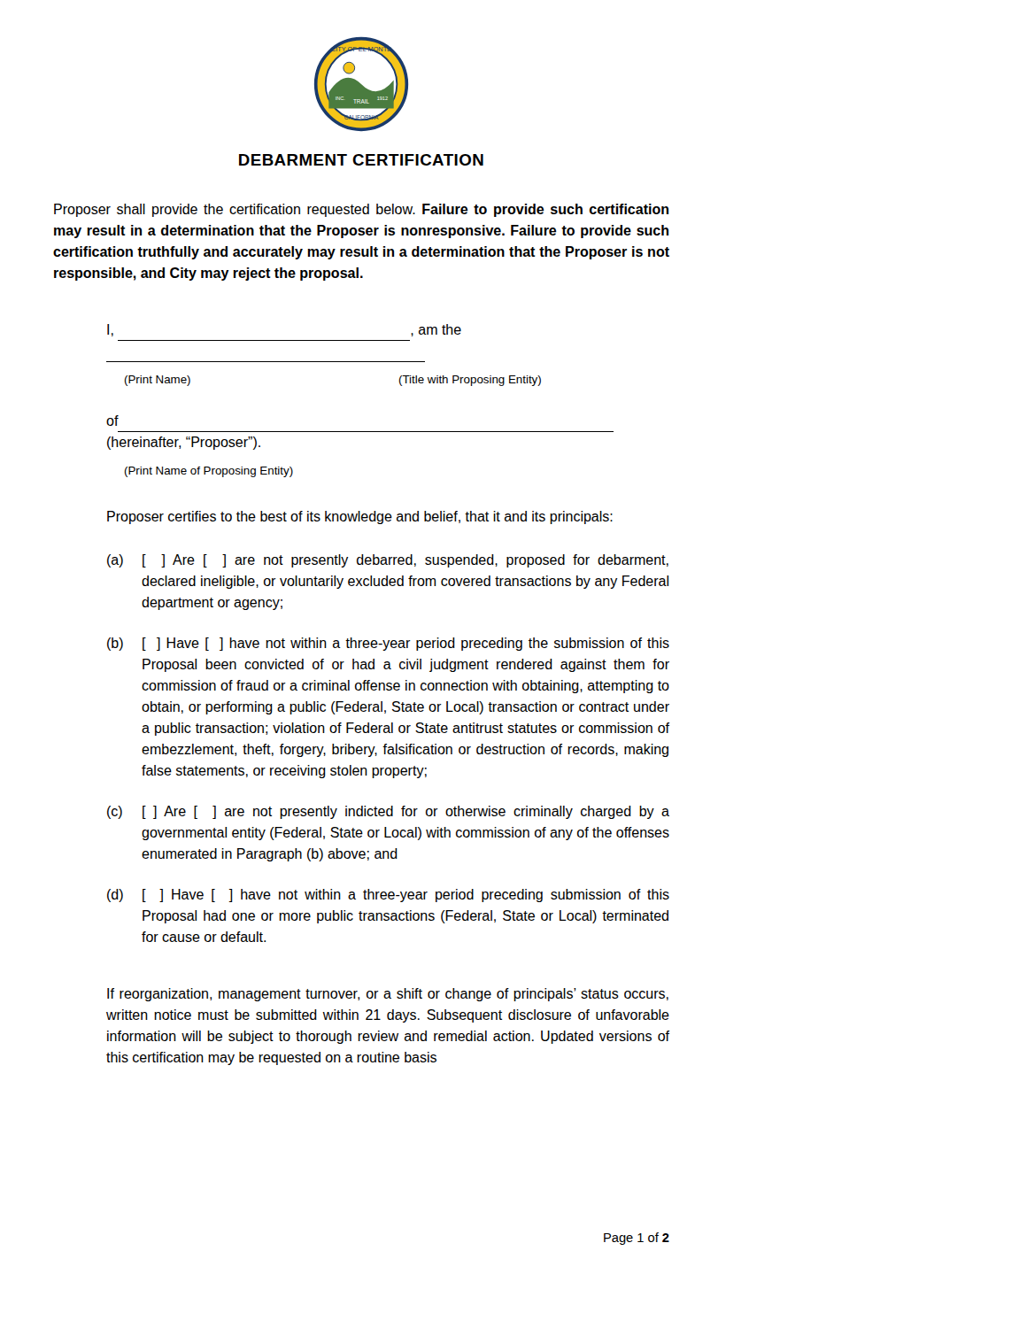DEBARMENT CERTIFICATION
Proposer shall provide the certification requested below. Failure to provide such certification may result in a determination that the Proposer is nonresponsive. Failure to provide such certification truthfully and accurately may result in a determination that the Proposer is not responsible, and City may reject the proposal.
I, , am the
(Print Name)(Title with Proposing Entity)
of (hereinafter, “Proposer”).
(Print Name of Proposing Entity)
Proposer certifies to the best of its knowledge and belief, that it and its principals:
(a) [ ] Are [ ] are not presently debarred, suspended, proposed for debarment, declared ineligible, or voluntarily excluded from covered transactions by any Federal department or agency;
(b) [ ] Have [ ] have not within a three-year period preceding the submission of this Proposal been convicted of or had a civil judgment rendered against them for commission of fraud or a criminal offense in connection with obtaining, attempting to obtain, or performing a public (Federal, State or Local) transaction or contract under a public transaction; violation of Federal or State antitrust statutes or commission of embezzlement, theft, forgery, bribery, falsification or destruction of records, making false statements, or receiving stolen property;
(c) [ ] Are [ ] are not presently indicted for or otherwise criminally charged by a governmental entity (Federal, State or Local) with commission of any of the offenses enumerated in Paragraph (b) above; and
(d) [ ] Have [ ] have not within a three-year period preceding submission of this Proposal had one or more public transactions (Federal, State or Local) terminated for cause or default.
If reorganization, management turnover, or a shift or change of principals’ status occurs, written notice must be submitted within 21 days. Subsequent disclosure of unfavorable information will be subject to thorough review and remedial action. Updated versions of this certification may be requested on a routine basis
Page 1 of 2